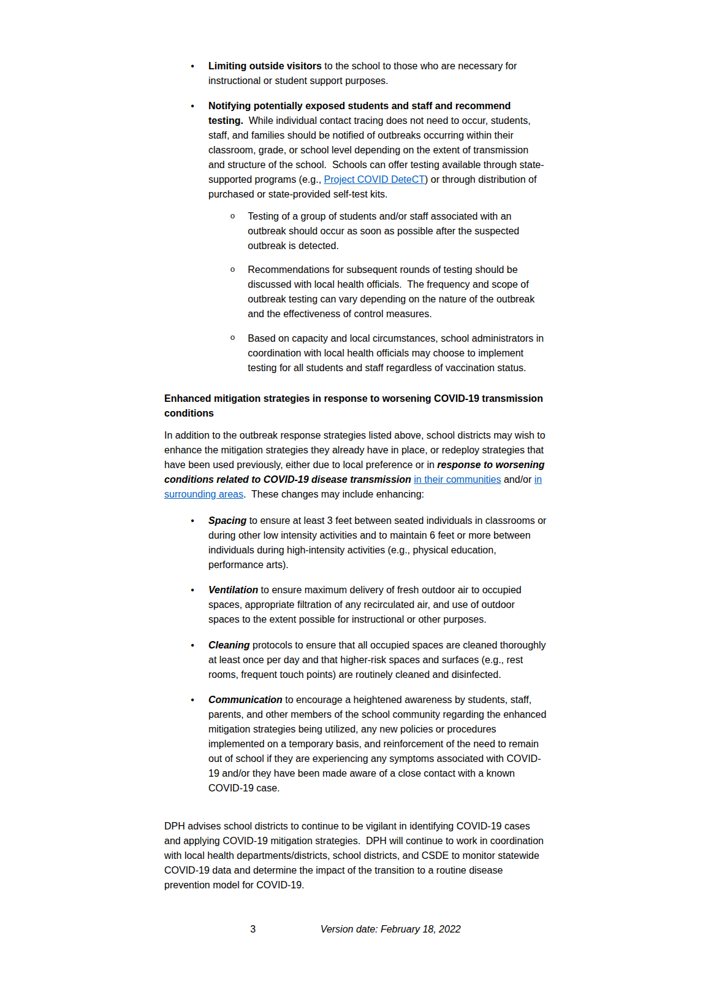Limiting outside visitors to the school to those who are necessary for instructional or student support purposes.
Notifying potentially exposed students and staff and recommend testing. While individual contact tracing does not need to occur, students, staff, and families should be notified of outbreaks occurring within their classroom, grade, or school level depending on the extent of transmission and structure of the school. Schools can offer testing available through state-supported programs (e.g., Project COVID DeteCT) or through distribution of purchased or state-provided self-test kits.
Testing of a group of students and/or staff associated with an outbreak should occur as soon as possible after the suspected outbreak is detected.
Recommendations for subsequent rounds of testing should be discussed with local health officials. The frequency and scope of outbreak testing can vary depending on the nature of the outbreak and the effectiveness of control measures.
Based on capacity and local circumstances, school administrators in coordination with local health officials may choose to implement testing for all students and staff regardless of vaccination status.
Enhanced mitigation strategies in response to worsening COVID-19 transmission conditions
In addition to the outbreak response strategies listed above, school districts may wish to enhance the mitigation strategies they already have in place, or redeploy strategies that have been used previously, either due to local preference or in response to worsening conditions related to COVID-19 disease transmission in their communities and/or in surrounding areas. These changes may include enhancing:
Spacing to ensure at least 3 feet between seated individuals in classrooms or during other low intensity activities and to maintain 6 feet or more between individuals during high-intensity activities (e.g., physical education, performance arts).
Ventilation to ensure maximum delivery of fresh outdoor air to occupied spaces, appropriate filtration of any recirculated air, and use of outdoor spaces to the extent possible for instructional or other purposes.
Cleaning protocols to ensure that all occupied spaces are cleaned thoroughly at least once per day and that higher-risk spaces and surfaces (e.g., rest rooms, frequent touch points) are routinely cleaned and disinfected.
Communication to encourage a heightened awareness by students, staff, parents, and other members of the school community regarding the enhanced mitigation strategies being utilized, any new policies or procedures implemented on a temporary basis, and reinforcement of the need to remain out of school if they are experiencing any symptoms associated with COVID-19 and/or they have been made aware of a close contact with a known COVID-19 case.
DPH advises school districts to continue to be vigilant in identifying COVID-19 cases and applying COVID-19 mitigation strategies. DPH will continue to work in coordination with local health departments/districts, school districts, and CSDE to monitor statewide COVID-19 data and determine the impact of the transition to a routine disease prevention model for COVID-19.
3 Version date: February 18, 2022